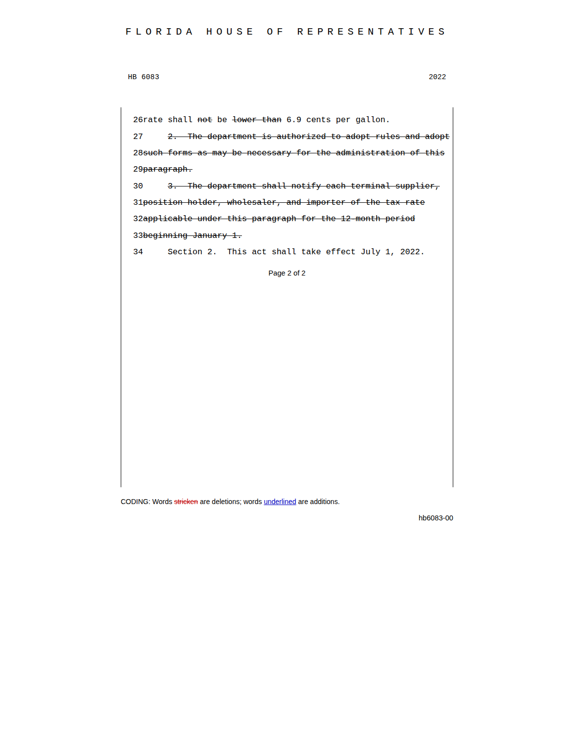FLORIDA HOUSE OF REPRESENTATIVES
HB 6083 2022
| 26 | rate shall not be lower than 6.9 cents per gallon. |
| 27 | 2. The department is authorized to adopt rules and adopt |
| 28 | such forms as may be necessary for the administration of this |
| 29 | paragraph. |
| 30 | 3. The department shall notify each terminal supplier, |
| 31 | position holder, wholesaler, and importer of the tax rate |
| 32 | applicable under this paragraph for the 12-month period |
| 33 | beginning January 1. |
| 34 | Section 2. This act shall take effect July 1, 2022. |
Page 2 of 2
CODING: Words stricken are deletions; words underlined are additions.
hb6083-00